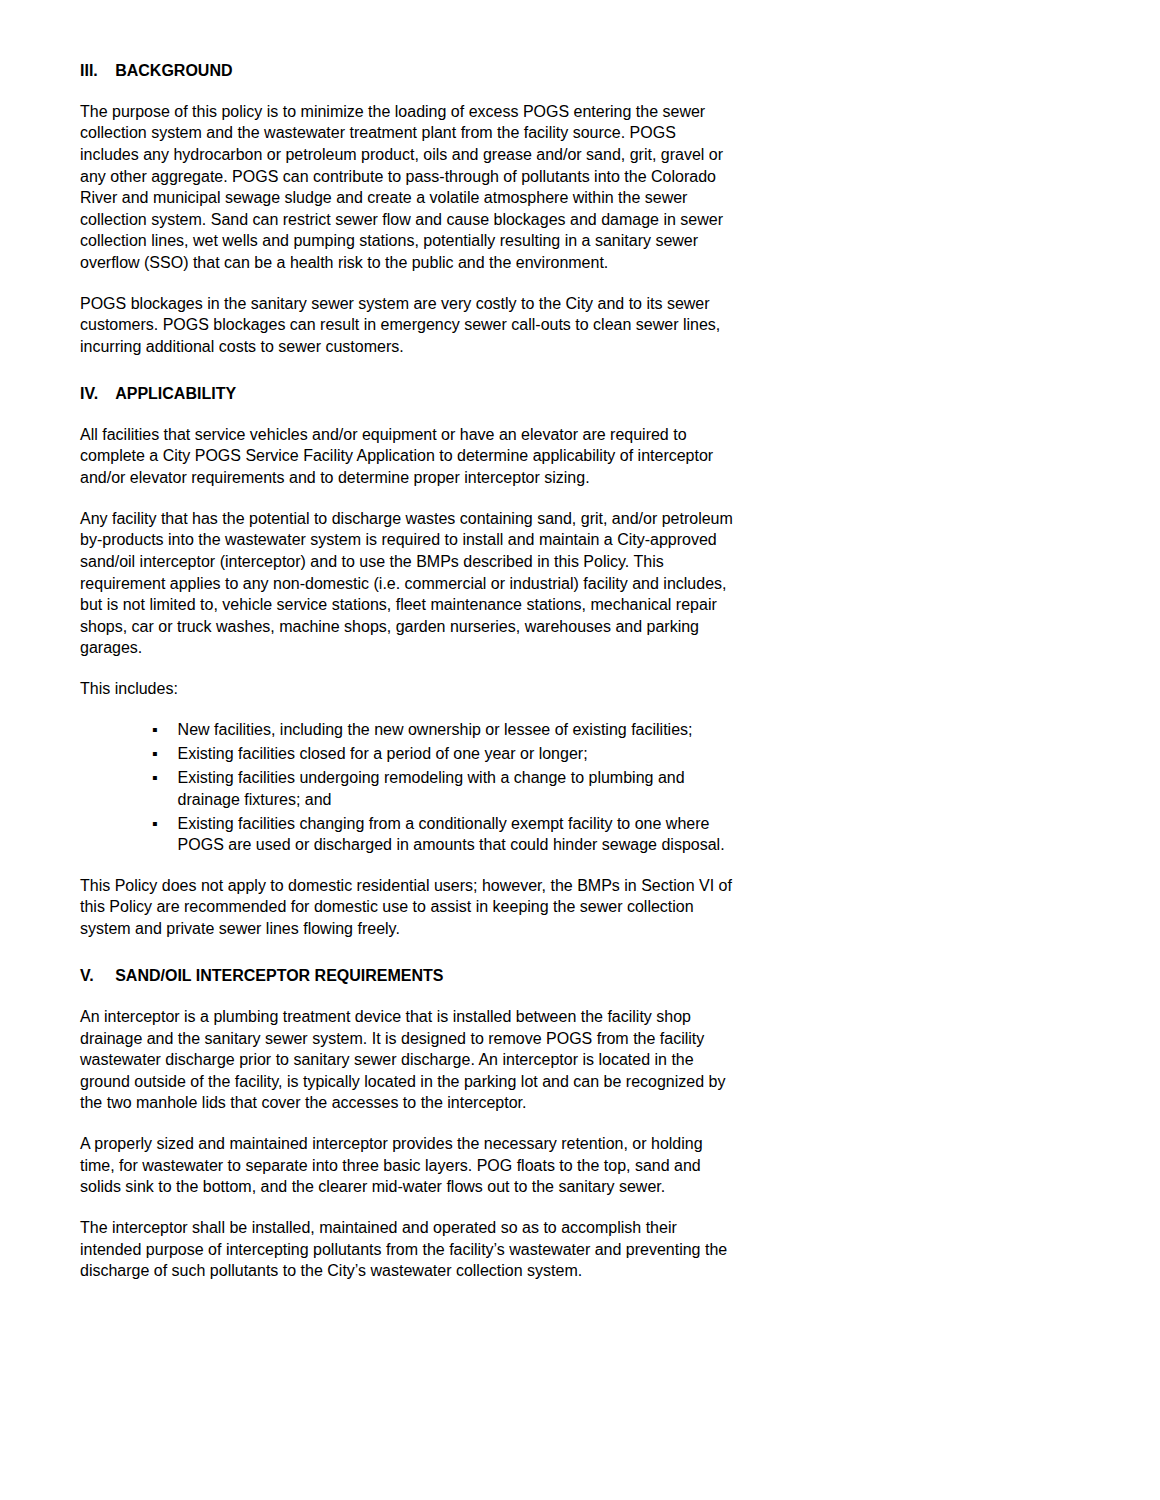III. BACKGROUND
The purpose of this policy is to minimize the loading of excess POGS entering the sewer collection system and the wastewater treatment plant from the facility source. POGS includes any hydrocarbon or petroleum product, oils and grease and/or sand, grit, gravel or any other aggregate. POGS can contribute to pass-through of pollutants into the Colorado River and municipal sewage sludge and create a volatile atmosphere within the sewer collection system. Sand can restrict sewer flow and cause blockages and damage in sewer collection lines, wet wells and pumping stations, potentially resulting in a sanitary sewer overflow (SSO) that can be a health risk to the public and the environment.
POGS blockages in the sanitary sewer system are very costly to the City and to its sewer customers. POGS blockages can result in emergency sewer call-outs to clean sewer lines, incurring additional costs to sewer customers.
IV. APPLICABILITY
All facilities that service vehicles and/or equipment or have an elevator are required to complete a City POGS Service Facility Application to determine applicability of interceptor and/or elevator requirements and to determine proper interceptor sizing.
Any facility that has the potential to discharge wastes containing sand, grit, and/or petroleum by-products into the wastewater system is required to install and maintain a City-approved sand/oil interceptor (interceptor) and to use the BMPs described in this Policy. This requirement applies to any non-domestic (i.e. commercial or industrial) facility and includes, but is not limited to, vehicle service stations, fleet maintenance stations, mechanical repair shops, car or truck washes, machine shops, garden nurseries, warehouses and parking garages.
This includes:
New facilities, including the new ownership or lessee of existing facilities;
Existing facilities closed for a period of one year or longer;
Existing facilities undergoing remodeling with a change to plumbing and drainage fixtures; and
Existing facilities changing from a conditionally exempt facility to one where POGS are used or discharged in amounts that could hinder sewage disposal.
This Policy does not apply to domestic residential users; however, the BMPs in Section VI of this Policy are recommended for domestic use to assist in keeping the sewer collection system and private sewer lines flowing freely.
V. SAND/OIL INTERCEPTOR REQUIREMENTS
An interceptor is a plumbing treatment device that is installed between the facility shop drainage and the sanitary sewer system. It is designed to remove POGS from the facility wastewater discharge prior to sanitary sewer discharge. An interceptor is located in the ground outside of the facility, is typically located in the parking lot and can be recognized by the two manhole lids that cover the accesses to the interceptor.
A properly sized and maintained interceptor provides the necessary retention, or holding time, for wastewater to separate into three basic layers. POG floats to the top, sand and solids sink to the bottom, and the clearer mid-water flows out to the sanitary sewer.
The interceptor shall be installed, maintained and operated so as to accomplish their intended purpose of intercepting pollutants from the facility’s wastewater and preventing the discharge of such pollutants to the City’s wastewater collection system.